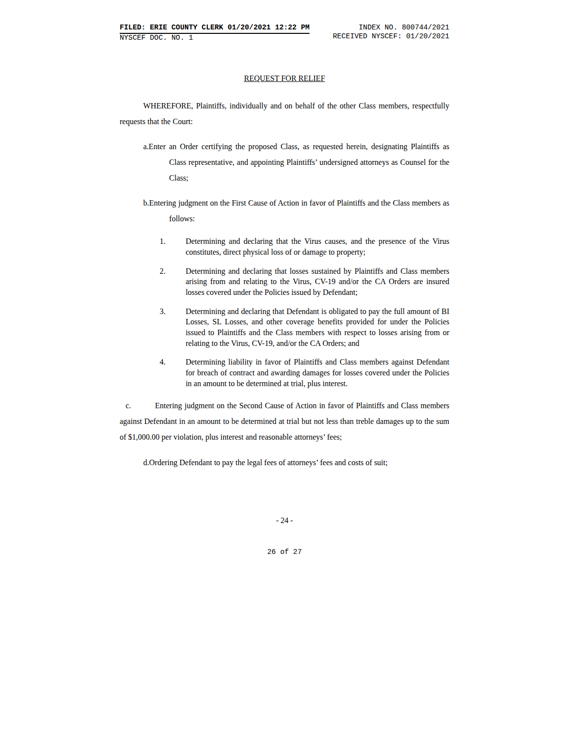FILED: ERIE COUNTY CLERK 01/20/2021 12:22 PM
NYSCEF DOC. NO. 1
INDEX NO. 800744/2021
RECEIVED NYSCEF: 01/20/2021
REQUEST FOR RELIEF
WHEREFORE, Plaintiffs, individually and on behalf of the other Class members, respectfully requests that the Court:
a. Enter an Order certifying the proposed Class, as requested herein, designating Plaintiffs as Class representative, and appointing Plaintiffs’ undersigned attorneys as Counsel for the Class;
b. Entering judgment on the First Cause of Action in favor of Plaintiffs and the Class members as follows:
Determining and declaring that the Virus causes, and the presence of the Virus constitutes, direct physical loss of or damage to property;
Determining and declaring that losses sustained by Plaintiffs and Class members arising from and relating to the Virus, CV-19 and/or the CA Orders are insured losses covered under the Policies issued by Defendant;
Determining and declaring that Defendant is obligated to pay the full amount of BI Losses, SL Losses, and other coverage benefits provided for under the Policies issued to Plaintiffs and the Class members with respect to losses arising from or relating to the Virus, CV-19, and/or the CA Orders; and
Determining liability in favor of Plaintiffs and Class members against Defendant for breach of contract and awarding damages for losses covered under the Policies in an amount to be determined at trial, plus interest.
c. Entering judgment on the Second Cause of Action in favor of Plaintiffs and Class members against Defendant in an amount to be determined at trial but not less than treble damages up to the sum of $1,000.00 per violation, plus interest and reasonable attorneys’ fees;
d. Ordering Defendant to pay the legal fees of attorneys’ fees and costs of suit;
- 24 -
26 of 27